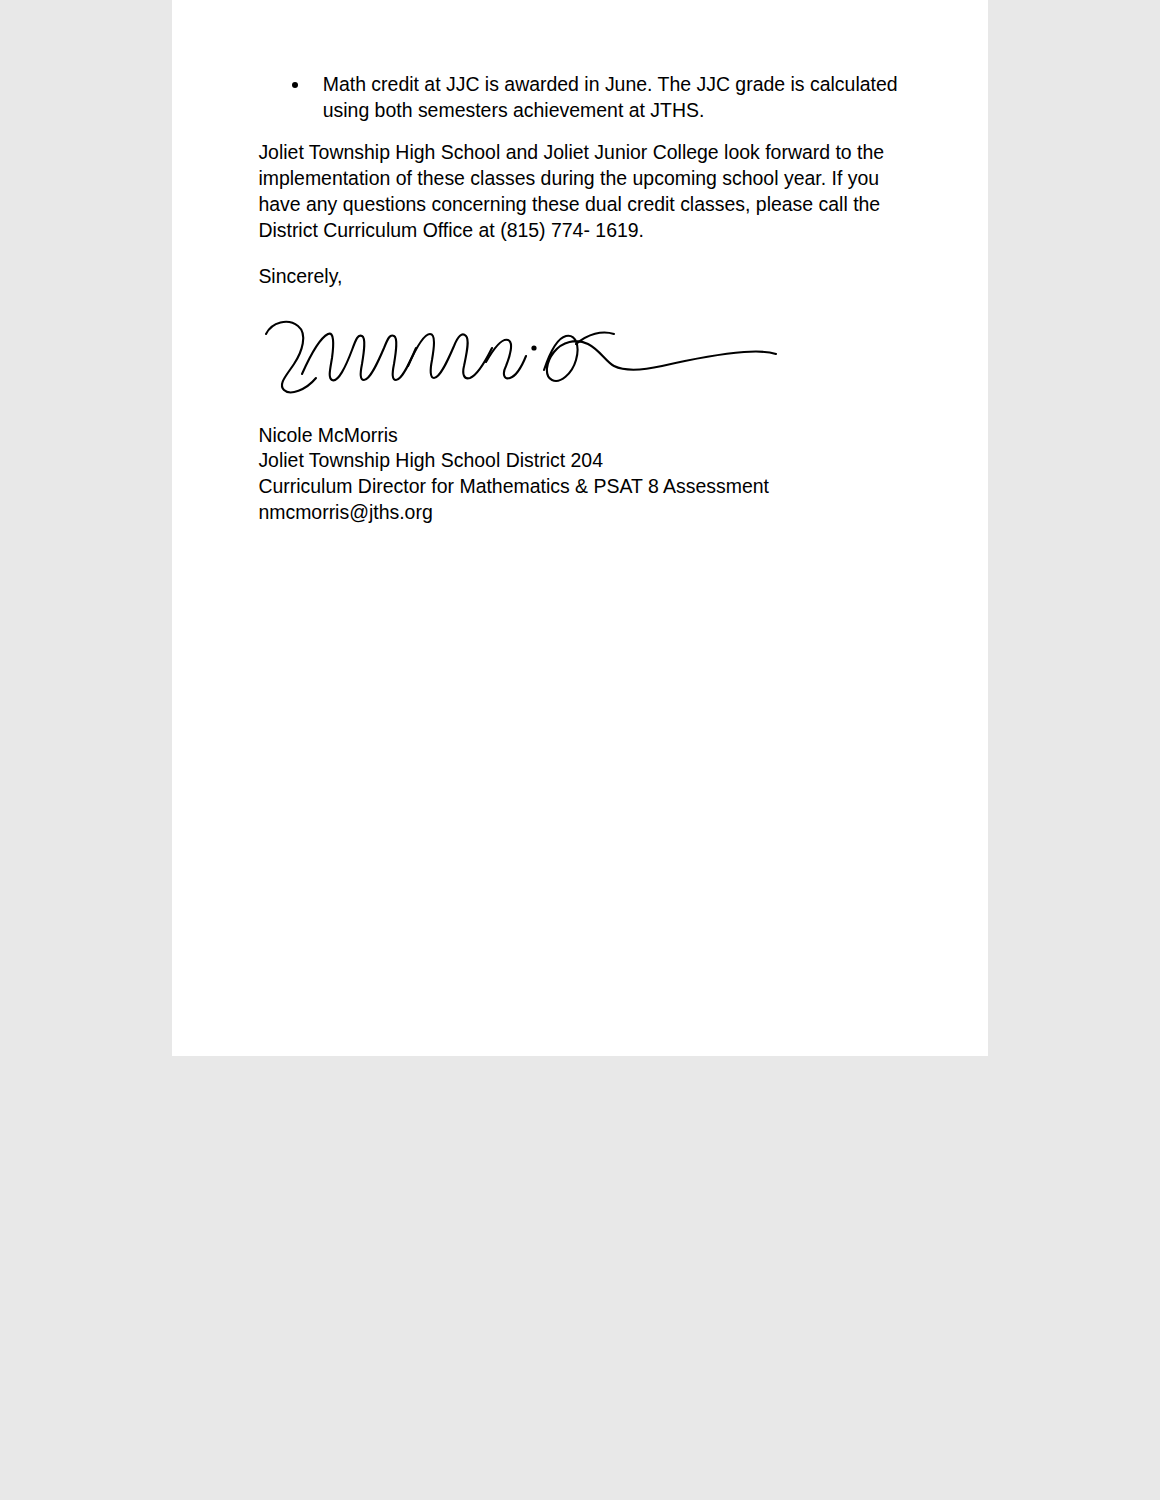Math credit at JJC is awarded in June. The JJC grade is calculated using both semesters achievement at JTHS.
Joliet Township High School and Joliet Junior College look forward to the implementation of these classes during the upcoming school year. If you have any questions concerning these dual credit classes, please call the District Curriculum Office at (815) 774- 1619.
Sincerely,
Nicole McMorris
Joliet Township High School District 204
Curriculum Director for Mathematics & PSAT 8 Assessment
nmcmorris@jths.org